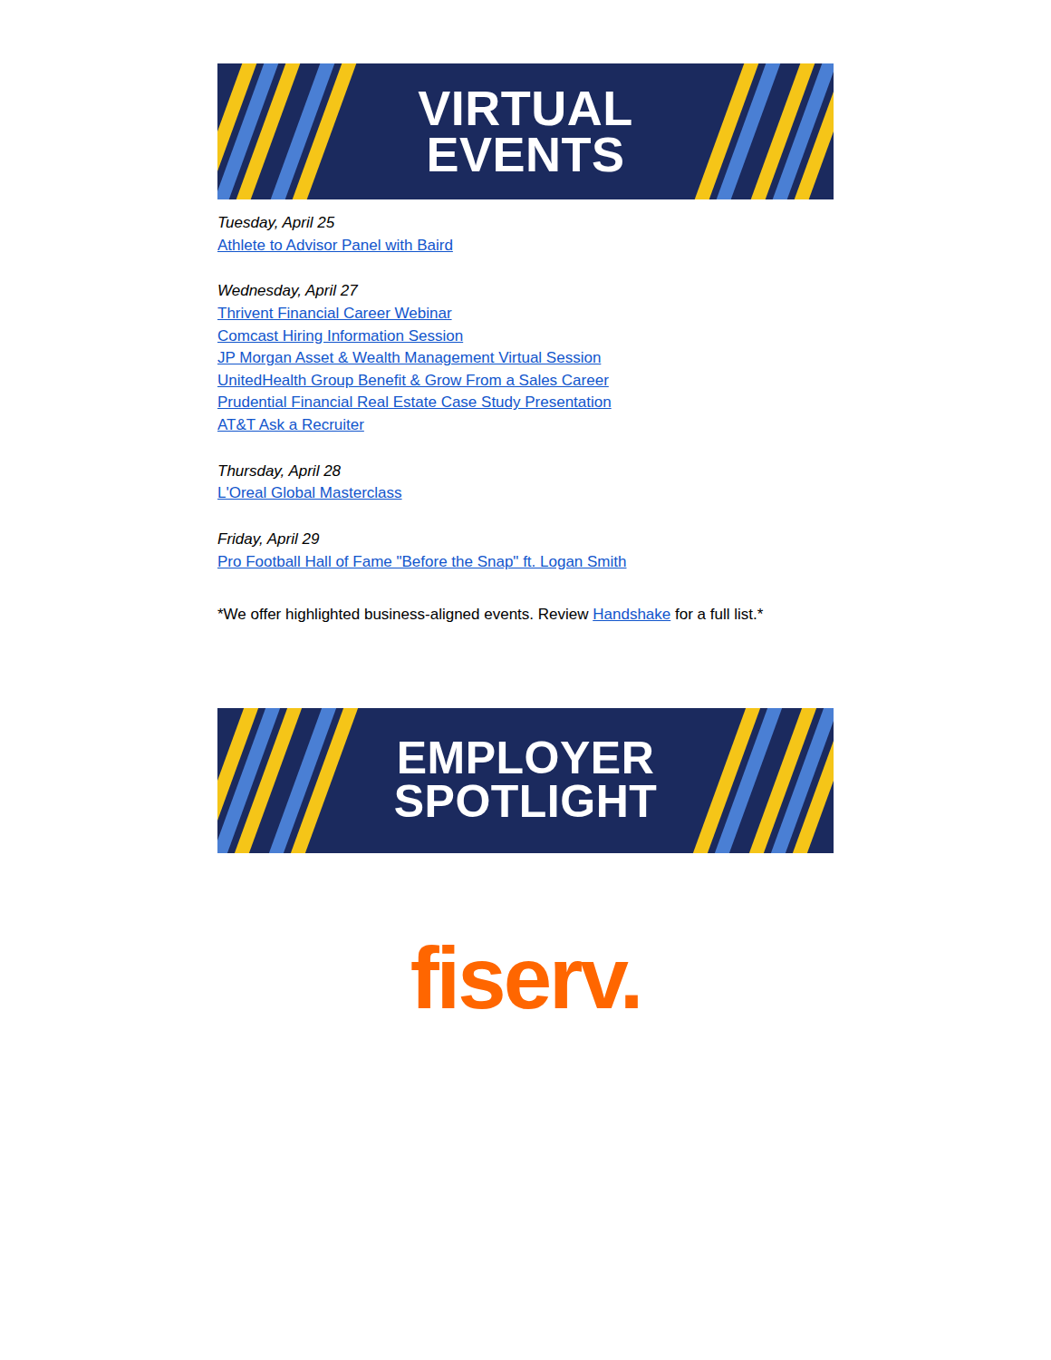Virtual Events
Tuesday, April 25
Athlete to Advisor Panel with Baird
Wednesday, April 27
Thrivent Financial Career Webinar Comcast Hiring Information Session JP Morgan Asset & Wealth Management Virtual Session UnitedHealth Group Benefit & Grow From a Sales Career Prudential Financial Real Estate Case Study Presentation AT&T Ask a Recruiter
Thursday, April 28
L'Oreal Global Masterclass
Friday, April 29
Pro Football Hall of Fame "Before the Snap" ft. Logan Smith
*We offer highlighted business-aligned events. Review Handshake for a full list.*
Employer Spotlight
fiserv.